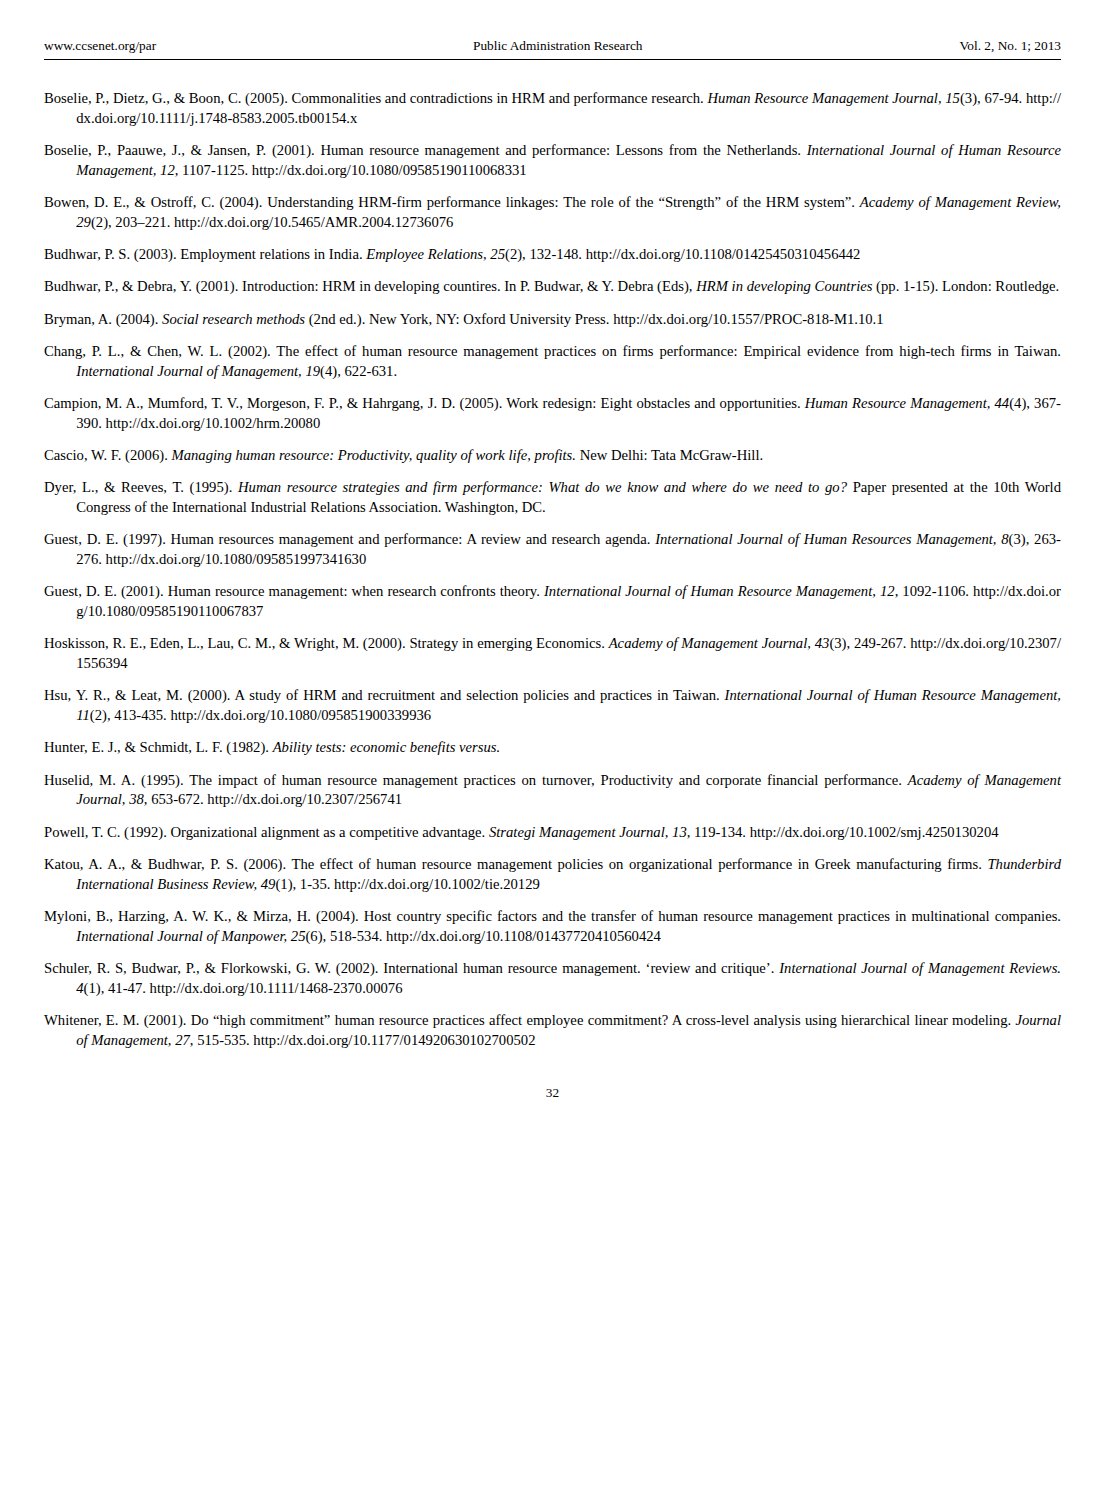www.ccsenet.org/par Public Administration Research Vol. 2, No. 1; 2013
Boselie, P., Dietz, G., & Boon, C. (2005). Commonalities and contradictions in HRM and performance research. Human Resource Management Journal, 15(3), 67-94. http://dx.doi.org/10.1111/j.1748-8583.2005.tb00154.x
Boselie, P., Paauwe, J., & Jansen, P. (2001). Human resource management and performance: Lessons from the Netherlands. International Journal of Human Resource Management, 12, 1107-1125. http://dx.doi.org/10.1080/09585190110068331
Bowen, D. E., & Ostroff, C. (2004). Understanding HRM-firm performance linkages: The role of the “Strength” of the HRM system”. Academy of Management Review, 29(2), 203–221. http://dx.doi.org/10.5465/AMR.2004.12736076
Budhwar, P. S. (2003). Employment relations in India. Employee Relations, 25(2), 132-148. http://dx.doi.org/10.1108/01425450310456442
Budhwar, P., & Debra, Y. (2001). Introduction: HRM in developing countires. In P. Budwar, & Y. Debra (Eds), HRM in developing Countries (pp. 1-15). London: Routledge.
Bryman, A. (2004). Social research methods (2nd ed.). New York, NY: Oxford University Press. http://dx.doi.org/10.1557/PROC-818-M1.10.1
Chang, P. L., & Chen, W. L. (2002). The effect of human resource management practices on firms performance: Empirical evidence from high-tech firms in Taiwan. International Journal of Management, 19(4), 622-631.
Campion, M. A., Mumford, T. V., Morgeson, F. P., & Hahrgang, J. D. (2005). Work redesign: Eight obstacles and opportunities. Human Resource Management, 44(4), 367-390. http://dx.doi.org/10.1002/hrm.20080
Cascio, W. F. (2006). Managing human resource: Productivity, quality of work life, profits. New Delhi: Tata McGraw-Hill.
Dyer, L., & Reeves, T. (1995). Human resource strategies and firm performance: What do we know and where do we need to go? Paper presented at the 10th World Congress of the International Industrial Relations Association. Washington, DC.
Guest, D. E. (1997). Human resources management and performance: A review and research agenda. International Journal of Human Resources Management, 8(3), 263-276. http://dx.doi.org/10.1080/095851997341630
Guest, D. E. (2001). Human resource management: when research confronts theory. International Journal of Human Resource Management, 12, 1092-1106. http://dx.doi.org/10.1080/09585190110067837
Hoskisson, R. E., Eden, L., Lau, C. M., & Wright, M. (2000). Strategy in emerging Economics. Academy of Management Journal, 43(3), 249-267. http://dx.doi.org/10.2307/1556394
Hsu, Y. R., & Leat, M. (2000). A study of HRM and recruitment and selection policies and practices in Taiwan. International Journal of Human Resource Management, 11(2), 413-435. http://dx.doi.org/10.1080/095851900339936
Hunter, E. J., & Schmidt, L. F. (1982). Ability tests: economic benefits versus.
Huselid, M. A. (1995). The impact of human resource management practices on turnover, Productivity and corporate financial performance. Academy of Management Journal, 38, 653-672. http://dx.doi.org/10.2307/256741
Powell, T. C. (1992). Organizational alignment as a competitive advantage. Strategi Management Journal, 13, 119-134. http://dx.doi.org/10.1002/smj.4250130204
Katou, A. A., & Budhwar, P. S. (2006). The effect of human resource management policies on organizational performance in Greek manufacturing firms. Thunderbird International Business Review, 49(1), 1-35. http://dx.doi.org/10.1002/tie.20129
Myloni, B., Harzing, A. W. K., & Mirza, H. (2004). Host country specific factors and the transfer of human resource management practices in multinational companies. International Journal of Manpower, 25(6), 518-534. http://dx.doi.org/10.1108/01437720410560424
Schuler, R. S, Budwar, P., & Florkowski, G. W. (2002). International human resource management. ‘review and critique’. International Journal of Management Reviews. 4(1), 41-47. http://dx.doi.org/10.1111/1468-2370.00076
Whitener, E. M. (2001). Do “high commitment” human resource practices affect employee commitment? A cross-level analysis using hierarchical linear modeling. Journal of Management, 27, 515-535. http://dx.doi.org/10.1177/014920630102700502
32